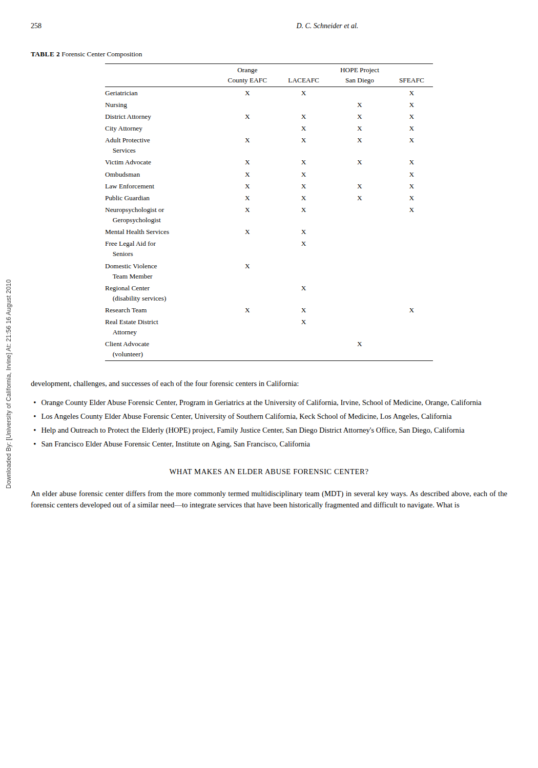Downloaded By: [University of California, Irvine] At: 21:56 16 August 2010
258 D. C. Schneider et al.
TABLE 2 Forensic Center Composition
| | Orange County EAFC | LACEAFC | HOPE Project San Diego | SFEAFC |
| --- | --- | --- | --- | --- |
| Geriatrician | X | X | | X |
| Nursing | | | X | X |
| District Attorney | X | X | X | X |
| City Attorney | | X | X | X |
| Adult Protective Services | X | X | X | X |
| Victim Advocate | X | X | X | X |
| Ombudsman | X | X | | X |
| Law Enforcement | X | X | X | X |
| Public Guardian | X | X | X | X |
| Neuropsychologist or Geropsychologist | X | X | | X |
| Mental Health Services | X | X | | |
| Free Legal Aid for Seniors | | X | | |
| Domestic Violence Team Member | X | | | |
| Regional Center (disability services) | | X | | |
| Research Team | X | X | | X |
| Real Estate District Attorney | | X | | |
| Client Advocate (volunteer) | | | X | |
development, challenges, and successes of each of the four forensic centers in California:
Orange County Elder Abuse Forensic Center, Program in Geriatrics at the University of California, Irvine, School of Medicine, Orange, California
Los Angeles County Elder Abuse Forensic Center, University of Southern California, Keck School of Medicine, Los Angeles, California
Help and Outreach to Protect the Elderly (HOPE) project, Family Justice Center, San Diego District Attorney's Office, San Diego, California
San Francisco Elder Abuse Forensic Center, Institute on Aging, San Francisco, California
WHAT MAKES AN ELDER ABUSE FORENSIC CENTER?
An elder abuse forensic center differs from the more commonly termed multidisciplinary team (MDT) in several key ways. As described above, each of the forensic centers developed out of a similar need—to integrate services that have been historically fragmented and difficult to navigate. What is